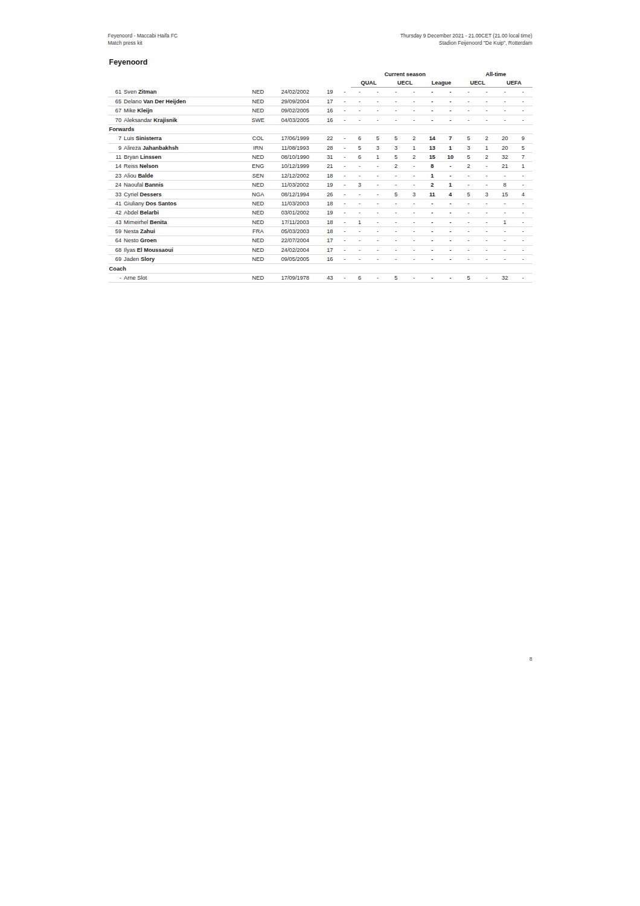Feyenoord - Maccabi Haifa FC
Match press kit
Thursday 9 December 2021 - 21.00CET (21.00 local time)
Stadion Feijenoord "De Kuip", Rotterdam
Feyenoord
| | | | | | | Current season | All-time |
| | | | | | | QUAL | UECL | League | UECL | UEFA |
| 61 | Sven Zitman | NED | 24/02/2002 | 19 | - | - | - | - | - | - | - | - | - | - | - |
| 65 | Delano Van Der Heijden | NED | 29/09/2004 | 17 | - | - | - | - | - | - | - | - | - | - | - |
| 67 | Mike Kleijn | NED | 09/02/2005 | 16 | - | - | - | - | - | - | - | - | - | - | - |
| 70 | Aleksandar Krajisnik | SWE | 04/03/2005 | 16 | - | - | - | - | - | - | - | - | - | - | - |
| Forwards |
| 7 | Luis Sinisterra | COL | 17/06/1999 | 22 | - | 6 | 5 | 5 | 2 | 14 | 7 | 5 | 2 | 20 | 9 |
| 9 | Alireza Jahanbakhsh | IRN | 11/08/1993 | 28 | - | 5 | 3 | 3 | 1 | 13 | 1 | 3 | 1 | 20 | 5 |
| 11 | Bryan Linssen | NED | 08/10/1990 | 31 | - | 6 | 1 | 5 | 2 | 15 | 10 | 5 | 2 | 32 | 7 |
| 14 | Reiss Nelson | ENG | 10/12/1999 | 21 | - | - | - | 2 | - | 8 | - | 2 | - | 21 | 1 |
| 23 | Aliou Balde | SEN | 12/12/2002 | 18 | - | - | - | - | - | 1 | - | - | - | - | - |
| 24 | Naoufal Bannis | NED | 11/03/2002 | 19 | - | 3 | - | - | - | 2 | 1 | - | - | 8 | - |
| 33 | Cyriel Dessers | NGA | 08/12/1994 | 26 | - | - | - | 5 | 3 | 11 | 4 | 5 | 3 | 15 | 4 |
| 41 | Giuliany Dos Santos | NED | 11/03/2003 | 18 | - | - | - | - | - | - | - | - | - | - | - |
| 42 | Abdel Belarbi | NED | 03/01/2002 | 19 | - | - | - | - | - | - | - | - | - | - | - |
| 43 | Mimeirhel Benita | NED | 17/11/2003 | 18 | - | 1 | - | - | - | - | - | - | - | 1 | - |
| 59 | Nesta Zahui | FRA | 05/03/2003 | 18 | - | - | - | - | - | - | - | - | - | - | - |
| 64 | Nesto Groen | NED | 22/07/2004 | 17 | - | - | - | - | - | - | - | - | - | - | - |
| 68 | Ilyas El Moussaoui | NED | 24/02/2004 | 17 | - | - | - | - | - | - | - | - | - | - | - |
| 69 | Jaden Slory | NED | 09/05/2005 | 16 | - | - | - | - | - | - | - | - | - | - | - |
| Coach |
| - | Arne Slot | NED | 17/09/1978 | 43 | - | 6 | - | 5 | - | - | - | 5 | - | 32 | - |
8